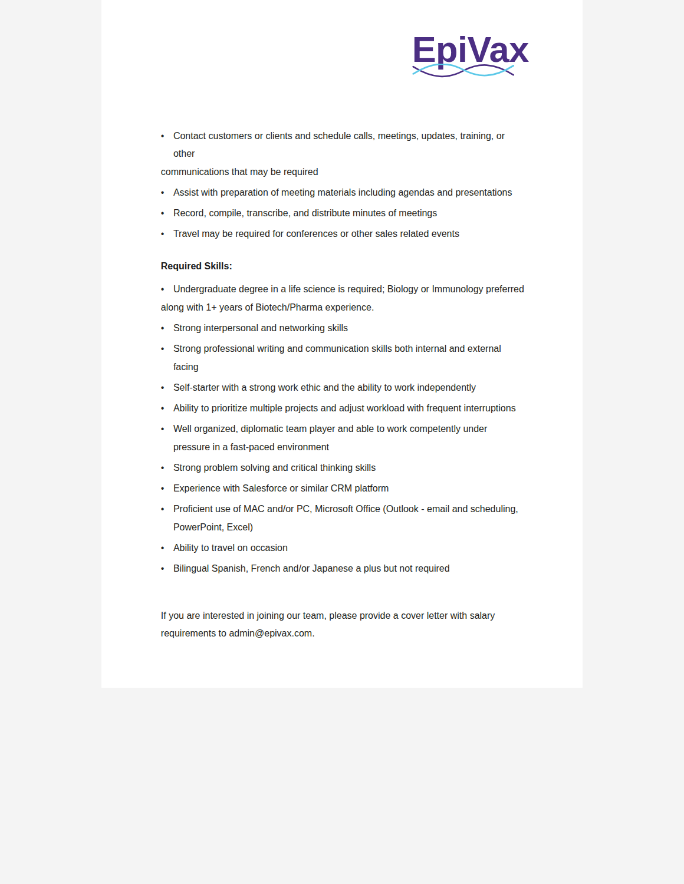EpiVax
Contact customers or clients and schedule calls, meetings, updates, training, or other communications that may be required
Assist with preparation of meeting materials including agendas and presentations
Record, compile, transcribe, and distribute minutes of meetings
Travel may be required for conferences or other sales related events
Required Skills:
Undergraduate degree in a life science is required; Biology or Immunology preferred along with 1+ years of Biotech/Pharma experience.
Strong interpersonal and networking skills
Strong professional writing and communication skills both internal and external facing
Self-starter with a strong work ethic and the ability to work independently
Ability to prioritize multiple projects and adjust workload with frequent interruptions
Well organized, diplomatic team player and able to work competently under pressure in a fast-paced environment
Strong problem solving and critical thinking skills
Experience with Salesforce or similar CRM platform
Proficient use of MAC and/or PC, Microsoft Office (Outlook - email and scheduling, PowerPoint, Excel)
Ability to travel on occasion
Bilingual Spanish, French and/or Japanese a plus but not required
If you are interested in joining our team, please provide a cover letter with salary requirements to admin@epivax.com.